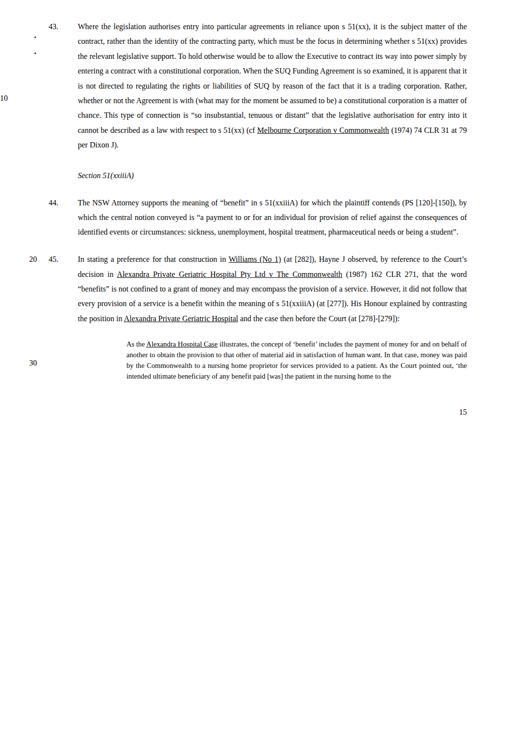•
•
43.
Where the legislation authorises entry into particular agreements in reliance upon s 51(xx), it is the subject matter of the contract, rather than the identity of the contracting party, which must be the focus in determining whether s 51(xx) provides the relevant legislative support. To hold otherwise would be to allow the Executive to contract its way into power simply by entering a contract with a constitutional corporation. When the SUQ Funding Agreement is so examined, it is apparent that it is not directed to regulating the rights or liabilities of SUQ by reason of the fact that it is a trading corporation. Rather, whether or not the Agreement is with (what may for the moment be assumed to be) a constitutional corporation is a matter of chance. This type of connection is “so insubstantial, tenuous or distant” that the legislative authorisation for entry into it cannot be described as a law with respect to s 51(xx) (cf Melbourne Corporation v Commonwealth (1974) 74 CLR 31 at 79 per Dixon J).
10
Section 51(xxiiiA)
44.
The NSW Attorney supports the meaning of “benefit” in s 51(xxiiiA) for which the plaintiff contends (PS [120]-[150]), by which the central notion conveyed is “a payment to or for an individual for provision of relief against the consequences of identified events or circumstances: sickness, unemployment, hospital treatment, pharmaceutical needs or being a student”.
20
45.
In stating a preference for that construction in Williams (No 1) (at [282]), Hayne J observed, by reference to the Court’s decision in Alexandra Private Geriatric Hospital Pty Ltd v The Commonwealth (1987) 162 CLR 271, that the word “benefits” is not confined to a grant of money and may encompass the provision of a service. However, it did not follow that every provision of a service is a benefit within the meaning of s 51(xxiiiA) (at [277]). His Honour explained by contrasting the position in Alexandra Private Geriatric Hospital and the case then before the Court (at [278]-[279]):
30
As the Alexandra Hospital Case illustrates, the concept of ‘benefit’ includes the payment of money for and on behalf of another to obtain the provision to that other of material aid in satisfaction of human want. In that case, money was paid by the Commonwealth to a nursing home proprietor for services provided to a patient. As the Court pointed out, ‘the intended ultimate beneficiary of any benefit paid [was] the patient in the nursing home to the
15